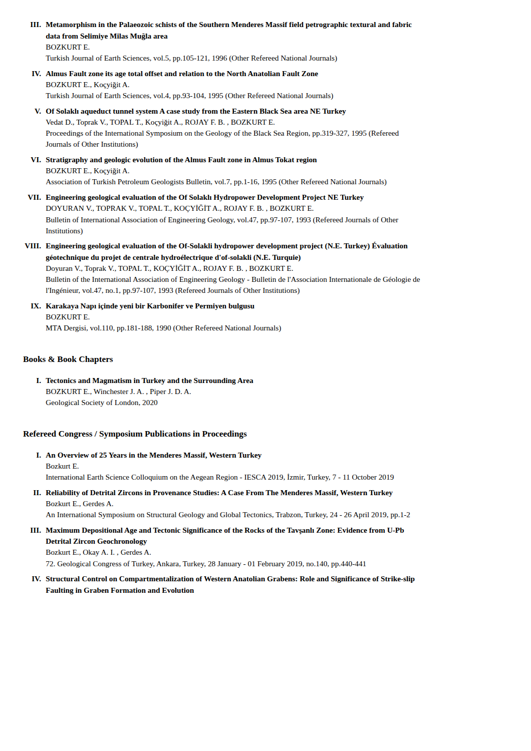Metamorphism in the Palaeozoic schists of the Southern Menderes Massif field petrographic textural and fabric data from Selimiye Milas Muğla area
BOZKURT E.
Turkish Journal of Earth Sciences, vol.5, pp.105-121, 1996 (Other Refereed National Journals)
Almus Fault zone its age total offset and relation to the North Anatolian Fault Zone
BOZKURT E., Koçyiğit A.
Turkish Journal of Earth Sciences, vol.4, pp.93-104, 1995 (Other Refereed National Journals)
Of Solaklı aqueduct tunnel system A case study from the Eastern Black Sea area NE Turkey
Vedat D., Toprak V., TOPAL T., Koçyiğit A., ROJAY F. B. , BOZKURT E.
Proceedings of the International Symposium on the Geology of the Black Sea Region, pp.319-327, 1995 (Refereed Journals of Other Institutions)
Stratigraphy and geologic evolution of the Almus Fault zone in Almus Tokat region
BOZKURT E., Koçyiğit A.
Association of Turkish Petroleum Geologists Bulletin, vol.7, pp.1-16, 1995 (Other Refereed National Journals)
Engineering geological evaluation of the Of Solaklı Hydropower Development Project NE Turkey
DOYURAN V., TOPRAK V., TOPAL T., KOÇYİĞİT A., ROJAY F. B. , BOZKURT E.
Bulletin of International Association of Engineering Geology, vol.47, pp.97-107, 1993 (Refereed Journals of Other Institutions)
Engineering geological evaluation of the Of-Solakli hydropower development project (N.E. Turkey) Évaluation géotechnique du projet de centrale hydroélectrique d'of-solakli (N.E. Turquie)
Doyuran V., Toprak V., TOPAL T., KOÇYİĞİT A., ROJAY F. B. , BOZKURT E.
Bulletin of the International Association of Engineering Geology - Bulletin de l'Association Internationale de Géologie de l'Ingénieur, vol.47, no.1, pp.97-107, 1993 (Refereed Journals of Other Institutions)
Karakaya Napı içinde yeni bir Karbonifer ve Permiyen bulgusu
BOZKURT E.
MTA Dergisi, vol.110, pp.181-188, 1990 (Other Refereed National Journals)
Books & Book Chapters
Tectonics and Magmatism in Turkey and the Surrounding Area
BOZKURT E., Winchester J. A. , Piper J. D. A.
Geological Society of London, 2020
Refereed Congress / Symposium Publications in Proceedings
An Overview of 25 Years in the Menderes Massif, Western Turkey
Bozkurt E.
International Earth Science Colloquium on the Aegean Region - IESCA 2019, İzmir, Turkey, 7 - 11 October 2019
Reliability of Detrital Zircons in Provenance Studies: A Case From The Menderes Massif, Western Turkey
Bozkurt E., Gerdes A.
An International Symposium on Structural Geology and Global Tectonics, Trabzon, Turkey, 24 - 26 April 2019, pp.1-2
Maximum Depositional Age and Tectonic Significance of the Rocks of the Tavşanlı Zone: Evidence from U-Pb Detrital Zircon Geochronology
Bozkurt E., Okay A. I. , Gerdes A.
72. Geological Congress of Turkey, Ankara, Turkey, 28 January - 01 February 2019, no.140, pp.440-441
Structural Control on Compartmentalization of Western Anatolian Grabens: Role and Significance of Strike-slip Faulting in Graben Formation and Evolution